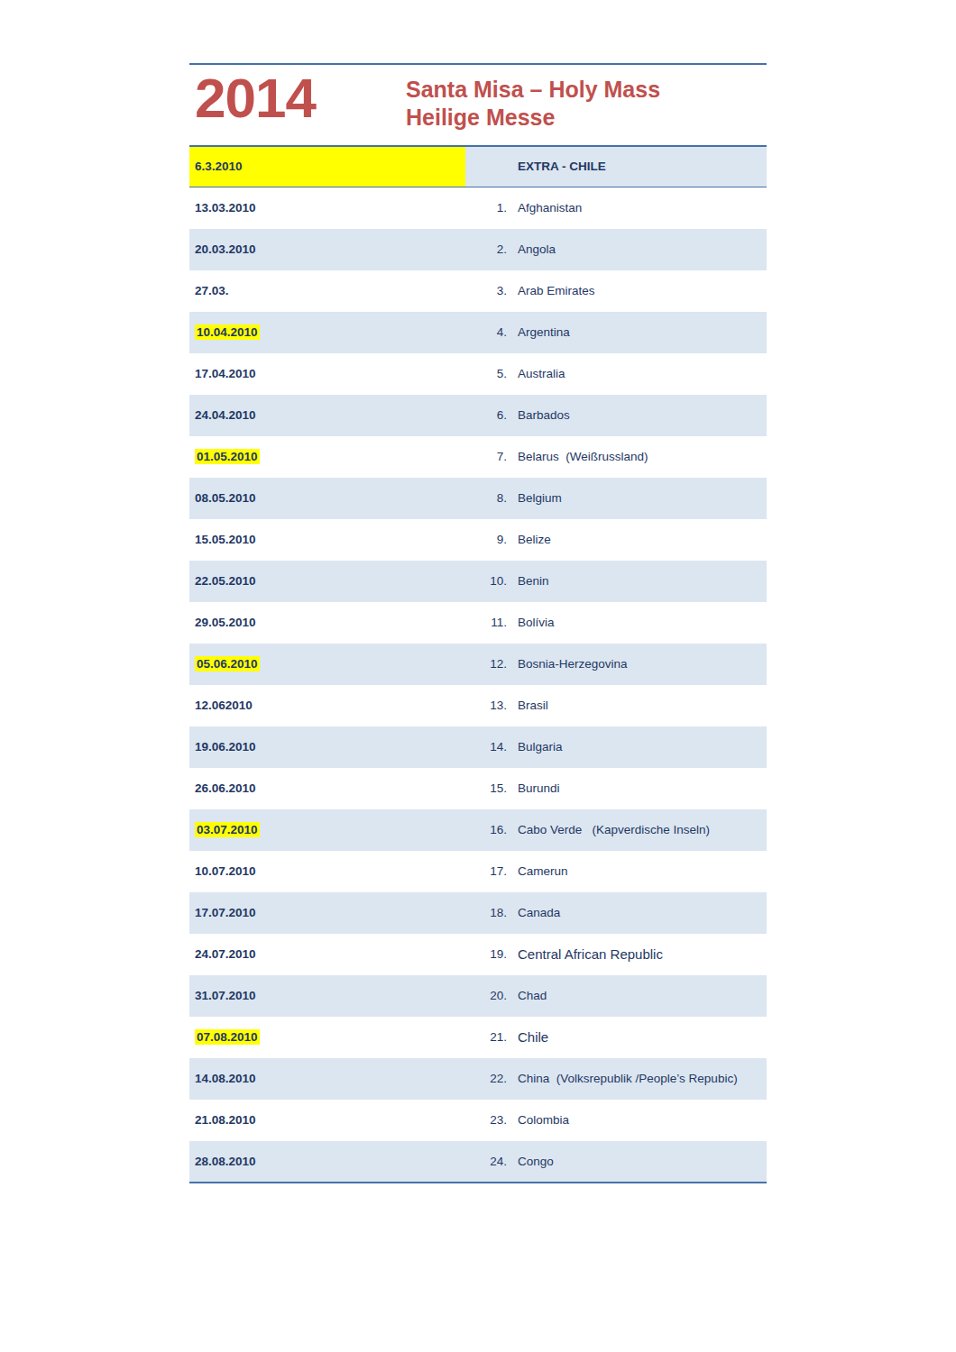2014
Santa Misa – Holy Mass
Heilige Messe
| 6.3.2010 | | EXTRA - CHILE |
| 13.03.2010 | 1. | Afghanistan |
| 20.03.2010 | 2. | Angola |
| 27.03. | 3. | Arab Emirates |
| 10.04.2010 | 4. | Argentina |
| 17.04.2010 | 5. | Australia |
| 24.04.2010 | 6. | Barbados |
| 01.05.2010 | 7. | Belarus (Weißrussland) |
| 08.05.2010 | 8. | Belgium |
| 15.05.2010 | 9. | Belize |
| 22.05.2010 | 10. | Benin |
| 29.05.2010 | 11. | Bolívia |
| 05.06.2010 | 12. | Bosnia-Herzegovina |
| 12.062010 | 13. | Brasil |
| 19.06.2010 | 14. | Bulgaria |
| 26.06.2010 | 15. | Burundi |
| 03.07.2010 | 16. | Cabo Verde (Kapverdische Inseln) |
| 10.07.2010 | 17. | Camerun |
| 17.07.2010 | 18. | Canada |
| 24.07.2010 | 19. | Central African Republic |
| 31.07.2010 | 20. | Chad |
| 07.08.2010 | 21. | Chile |
| 14.08.2010 | 22. | China (Volksrepublik /People’s Repubic) |
| 21.08.2010 | 23. | Colombia |
| 28.08.2010 | 24. | Congo |